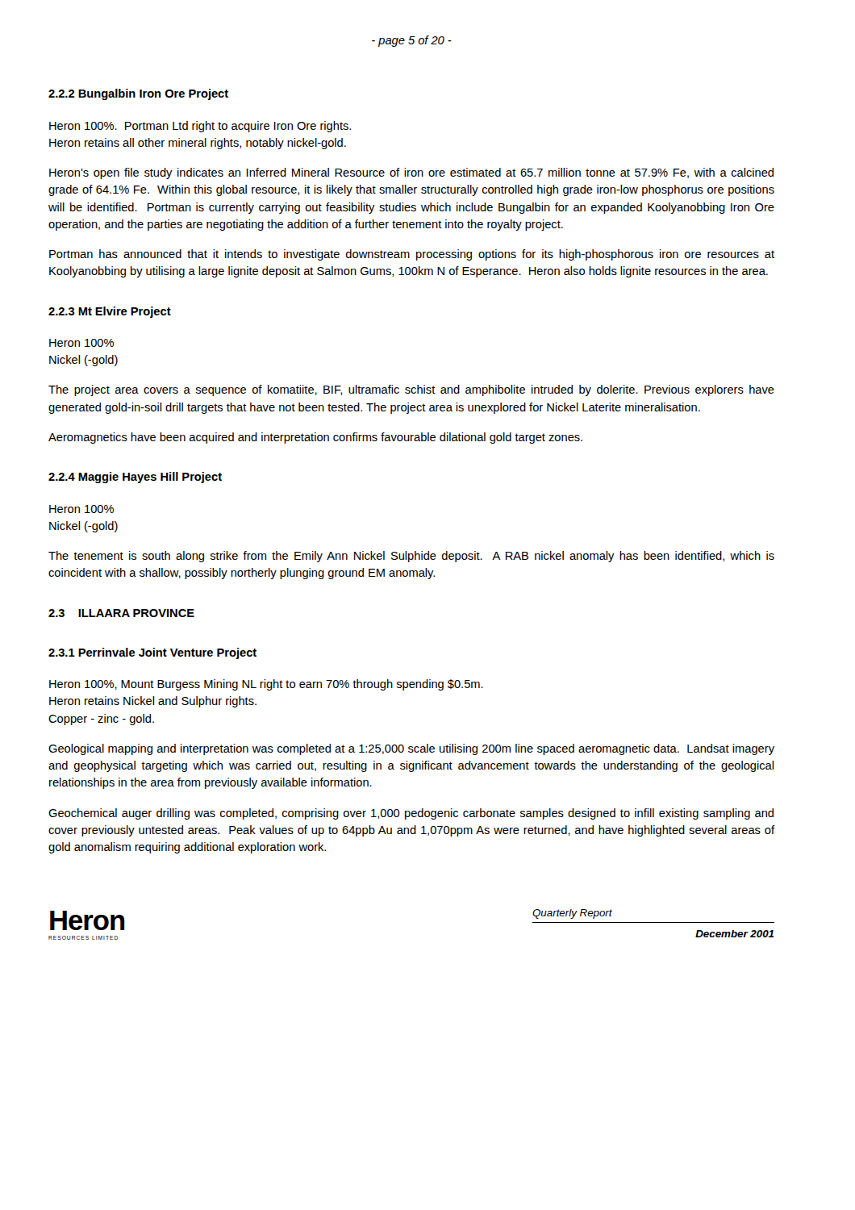- page 5 of 20 -
2.2.2 Bungalbin Iron Ore Project
Heron 100%. Portman Ltd right to acquire Iron Ore rights.
Heron retains all other mineral rights, notably nickel-gold.
Heron's open file study indicates an Inferred Mineral Resource of iron ore estimated at 65.7 million tonne at 57.9% Fe, with a calcined grade of 64.1% Fe. Within this global resource, it is likely that smaller structurally controlled high grade iron-low phosphorus ore positions will be identified. Portman is currently carrying out feasibility studies which include Bungalbin for an expanded Koolyanobbing Iron Ore operation, and the parties are negotiating the addition of a further tenement into the royalty project.
Portman has announced that it intends to investigate downstream processing options for its high-phosphorous iron ore resources at Koolyanobbing by utilising a large lignite deposit at Salmon Gums, 100km N of Esperance. Heron also holds lignite resources in the area.
2.2.3 Mt Elvire Project
Heron 100%
Nickel (-gold)
The project area covers a sequence of komatiite, BIF, ultramafic schist and amphibolite intruded by dolerite. Previous explorers have generated gold-in-soil drill targets that have not been tested. The project area is unexplored for Nickel Laterite mineralisation.
Aeromagnetics have been acquired and interpretation confirms favourable dilational gold target zones.
2.2.4 Maggie Hayes Hill Project
Heron 100%
Nickel (-gold)
The tenement is south along strike from the Emily Ann Nickel Sulphide deposit. A RAB nickel anomaly has been identified, which is coincident with a shallow, possibly northerly plunging ground EM anomaly.
2.3 ILLAARA PROVINCE
2.3.1 Perrinvale Joint Venture Project
Heron 100%, Mount Burgess Mining NL right to earn 70% through spending $0.5m.
Heron retains Nickel and Sulphur rights.
Copper - zinc - gold.
Geological mapping and interpretation was completed at a 1:25,000 scale utilising 200m line spaced aeromagnetic data. Landsat imagery and geophysical targeting which was carried out, resulting in a significant advancement towards the understanding of the geological relationships in the area from previously available information.
Geochemical auger drilling was completed, comprising over 1,000 pedogenic carbonate samples designed to infill existing sampling and cover previously untested areas. Peak values of up to 64ppb Au and 1,070ppm As were returned, and have highlighted several areas of gold anomalism requiring additional exploration work.
Heron
RESOURCES LIMITED
Quarterly Report December 2001